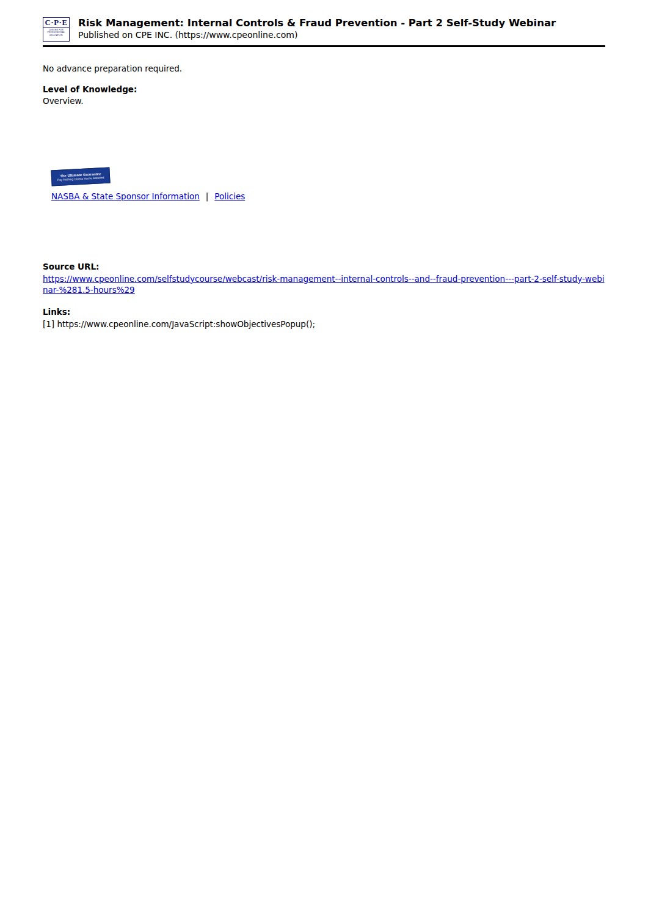C·P·E
CENTER FOR
PROFESSIONAL
EDUCATION
Risk Management: Internal Controls & Fraud Prevention - Part 2 Self-Study Webinar
Published on CPE INC. (https://www.cpeonline.com)
No advance preparation required.
Level of Knowledge:
Overview.
The Ultimate Guarantee
Pay Nothing Unless You're Satisfied
NASBA & State Sponsor Information|Policies
Source URL:
https://www.cpeonline.com/selfstudycourse/webcast/risk-management--internal-controls--and--fraud-prevention---part-2-self-study-webinar-%281.5-hours%29
Links:
[1] https://www.cpeonline.com/JavaScript:showObjectivesPopup();